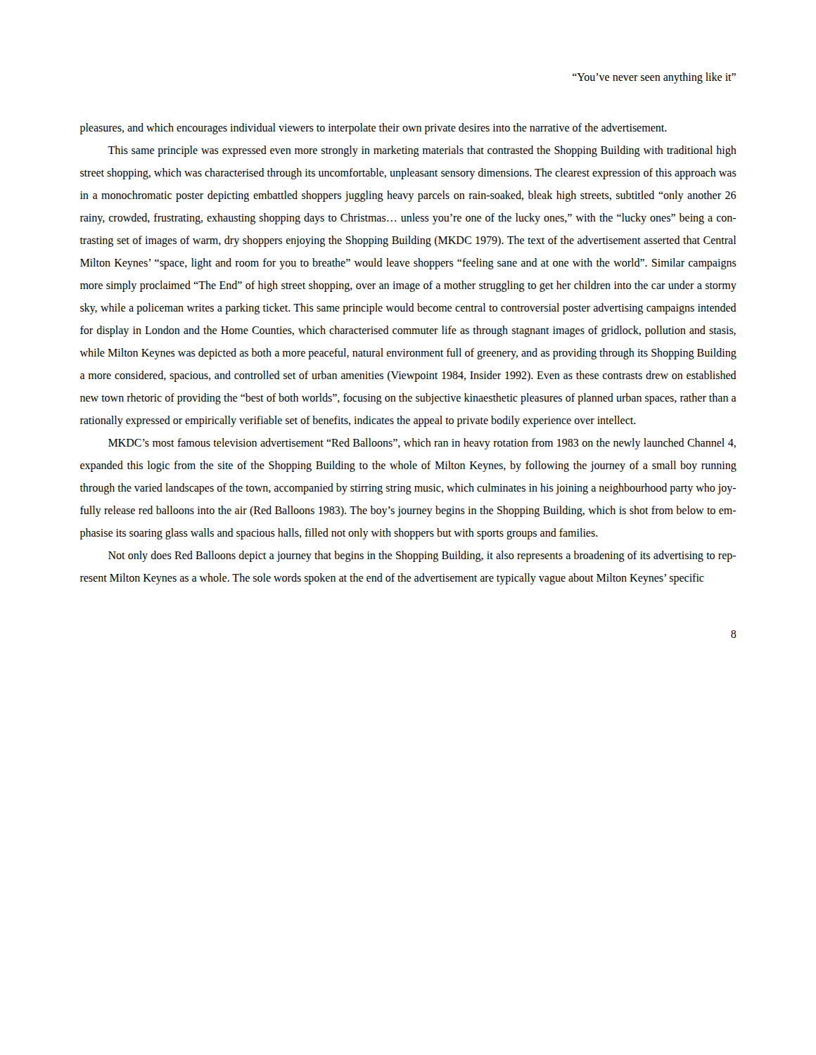“You’ve never seen anything like it”
pleasures, and which encourages individual viewers to interpolate their own private desires into the narrative of the advertisement.
This same principle was expressed even more strongly in marketing materials that contrasted the Shopping Building with traditional high street shopping, which was characterised through its uncomfortable, unpleasant sensory dimensions. The clearest expression of this approach was in a monochromatic poster depicting embattled shoppers juggling heavy parcels on rain-soaked, bleak high streets, subtitled “only another 26 rainy, crowded, frustrating, exhausting shopping days to Christmas… unless you’re one of the lucky ones,” with the “lucky ones” being a contrasting set of images of warm, dry shoppers enjoying the Shopping Building (MKDC 1979). The text of the advertisement asserted that Central Milton Keynes’ “space, light and room for you to breathe” would leave shoppers “feeling sane and at one with the world”. Similar campaigns more simply proclaimed “The End” of high street shopping, over an image of a mother struggling to get her children into the car under a stormy sky, while a policeman writes a parking ticket. This same principle would become central to controversial poster advertising campaigns intended for display in London and the Home Counties, which characterised commuter life as through stagnant images of gridlock, pollution and stasis, while Milton Keynes was depicted as both a more peaceful, natural environment full of greenery, and as providing through its Shopping Building a more considered, spacious, and controlled set of urban amenities (Viewpoint 1984, Insider 1992). Even as these contrasts drew on established new town rhetoric of providing the “best of both worlds”, focusing on the subjective kinaesthetic pleasures of planned urban spaces, rather than a rationally expressed or empirically verifiable set of benefits, indicates the appeal to private bodily experience over intellect.
MKDC’s most famous television advertisement “Red Balloons”, which ran in heavy rotation from 1983 on the newly launched Channel 4, expanded this logic from the site of the Shopping Building to the whole of Milton Keynes, by following the journey of a small boy running through the varied landscapes of the town, accompanied by stirring string music, which culminates in his joining a neighbourhood party who joyfully release red balloons into the air (Red Balloons 1983). The boy’s journey begins in the Shopping Building, which is shot from below to emphasise its soaring glass walls and spacious halls, filled not only with shoppers but with sports groups and families.
Not only does Red Balloons depict a journey that begins in the Shopping Building, it also represents a broadening of its advertising to represent Milton Keynes as a whole. The sole words spoken at the end of the advertisement are typically vague about Milton Keynes’ specific
8